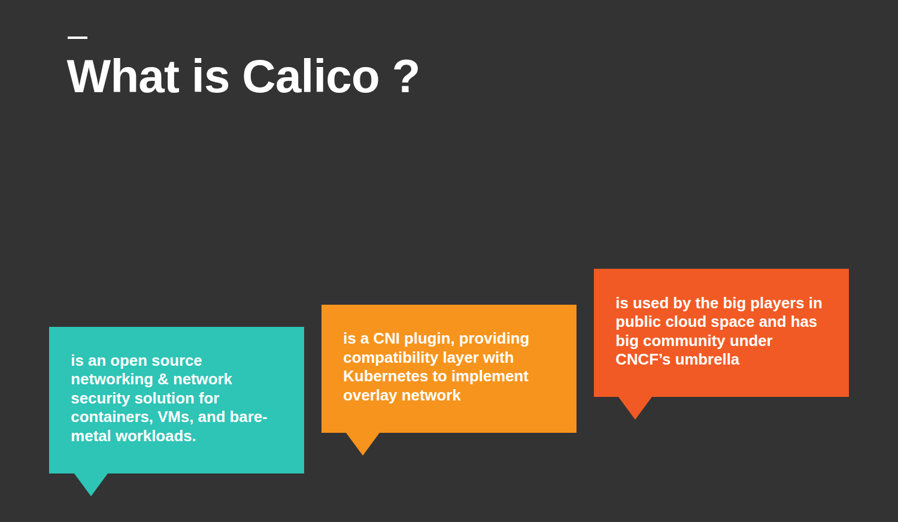What is Calico ?
is an open source networking & network security solution for containers, VMs, and bare-metal workloads.
is a CNI plugin, providing compatibility layer with Kubernetes to implement overlay network
is used by the big players in public cloud space and has big community under CNCF’s umbrella